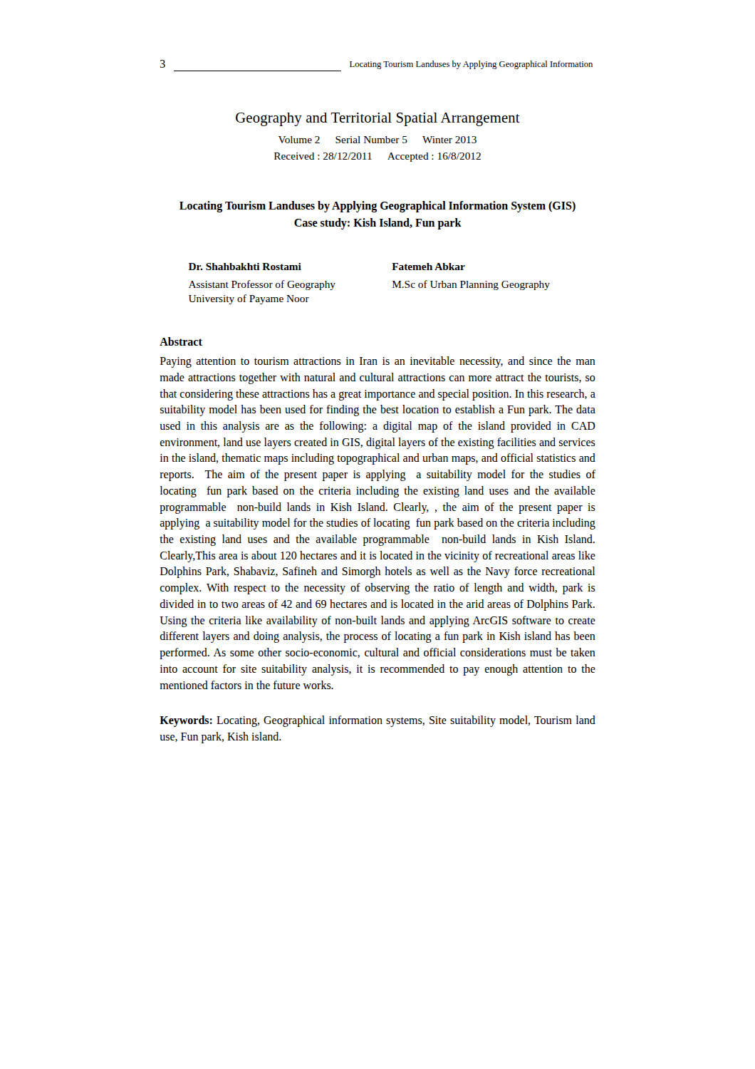3
Locating Tourism Landuses by Applying Geographical Information ...
Geography and Territorial Spatial Arrangement
Volume 2 Serial Number 5 Winter 2013
Received : 28/12/2011 Accepted : 16/8/2012
Locating Tourism Landuses by Applying Geographical Information System (GIS)
Case study: Kish Island, Fun park
Dr. Shahbakhti Rostami
Assistant Professor of Geography
University of Payame Noor
Fatemeh Abkar
M.Sc of Urban Planning Geography
Abstract
Paying attention to tourism attractions in Iran is an inevitable necessity, and since the man made attractions together with natural and cultural attractions can more attract the tourists, so that considering these attractions has a great importance and special position. In this research, a suitability model has been used for finding the best location to establish a Fun park. The data used in this analysis are as the following: a digital map of the island provided in CAD environment, land use layers created in GIS, digital layers of the existing facilities and services in the island, thematic maps including topographical and urban maps, and official statistics and reports. The aim of the present paper is applying a suitability model for the studies of locating fun park based on the criteria including the existing land uses and the available programmable non-build lands in Kish Island. Clearly, , the aim of the present paper is applying a suitability model for the studies of locating fun park based on the criteria including the existing land uses and the available programmable non-build lands in Kish Island. Clearly,This area is about 120 hectares and it is located in the vicinity of recreational areas like Dolphins Park, Shabaviz, Safineh and Simorgh hotels as well as the Navy force recreational complex. With respect to the necessity of observing the ratio of length and width, park is divided in to two areas of 42 and 69 hectares and is located in the arid areas of Dolphins Park. Using the criteria like availability of non-built lands and applying ArcGIS software to create different layers and doing analysis, the process of locating a fun park in Kish island has been performed. As some other socio-economic, cultural and official considerations must be taken into account for site suitability analysis, it is recommended to pay enough attention to the mentioned factors in the future works.
Keywords: Locating, Geographical information systems, Site suitability model, Tourism land use, Fun park, Kish island.